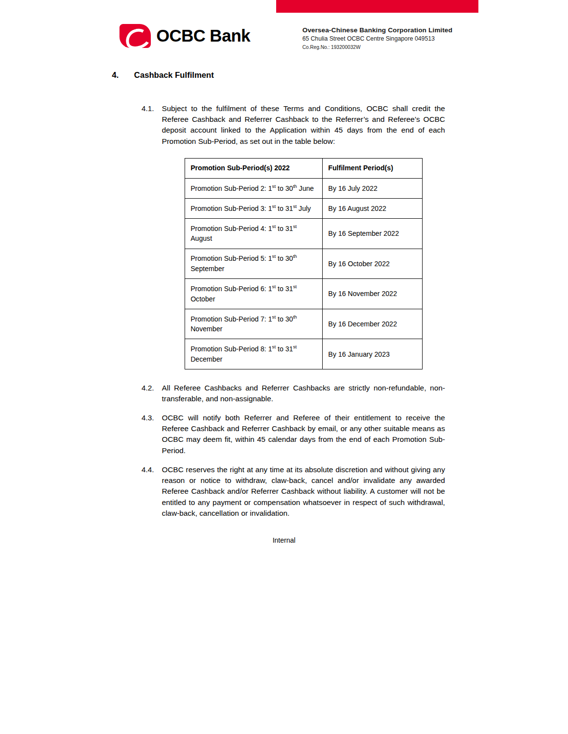OCBC Bank
Oversea-Chinese Banking Corporation Limited
65 Chulia Street OCBC Centre Singapore 049513
Co.Reg.No.: 193200032W
4. Cashback Fulfilment
4.1. Subject to the fulfilment of these Terms and Conditions, OCBC shall credit the Referee Cashback and Referrer Cashback to the Referrer’s and Referee’s OCBC deposit account linked to the Application within 45 days from the end of each Promotion Sub-Period, as set out in the table below:
| Promotion Sub-Period(s) 2022 | Fulfilment Period(s) |
| --- | --- |
| Promotion Sub-Period 2: 1 st to 30 th June | By 16 July 2022 |
| Promotion Sub-Period 3: 1 st to 31 st July | By 16 August 2022 |
| Promotion Sub-Period 4: 1 st to 31 st August | By 16 September 2022 |
| Promotion Sub-Period 5: 1 st to 30 th September | By 16 October 2022 |
| Promotion Sub-Period 6: 1 st to 31 st October | By 16 November 2022 |
| Promotion Sub-Period 7: 1 st to 30 th November | By 16 December 2022 |
| Promotion Sub-Period 8: 1 st to 31 st December | By 16 January 2023 |
4.2. All Referee Cashbacks and Referrer Cashbacks are strictly non-refundable, non-transferable, and non-assignable.
4.3. OCBC will notify both Referrer and Referee of their entitlement to receive the Referee Cashback and Referrer Cashback by email, or any other suitable means as OCBC may deem fit, within 45 calendar days from the end of each Promotion Sub-Period.
4.4. OCBC reserves the right at any time at its absolute discretion and without giving any reason or notice to withdraw, claw-back, cancel and/or invalidate any awarded Referee Cashback and/or Referrer Cashback without liability. A customer will not be entitled to any payment or compensation whatsoever in respect of such withdrawal, claw-back, cancellation or invalidation.
Internal